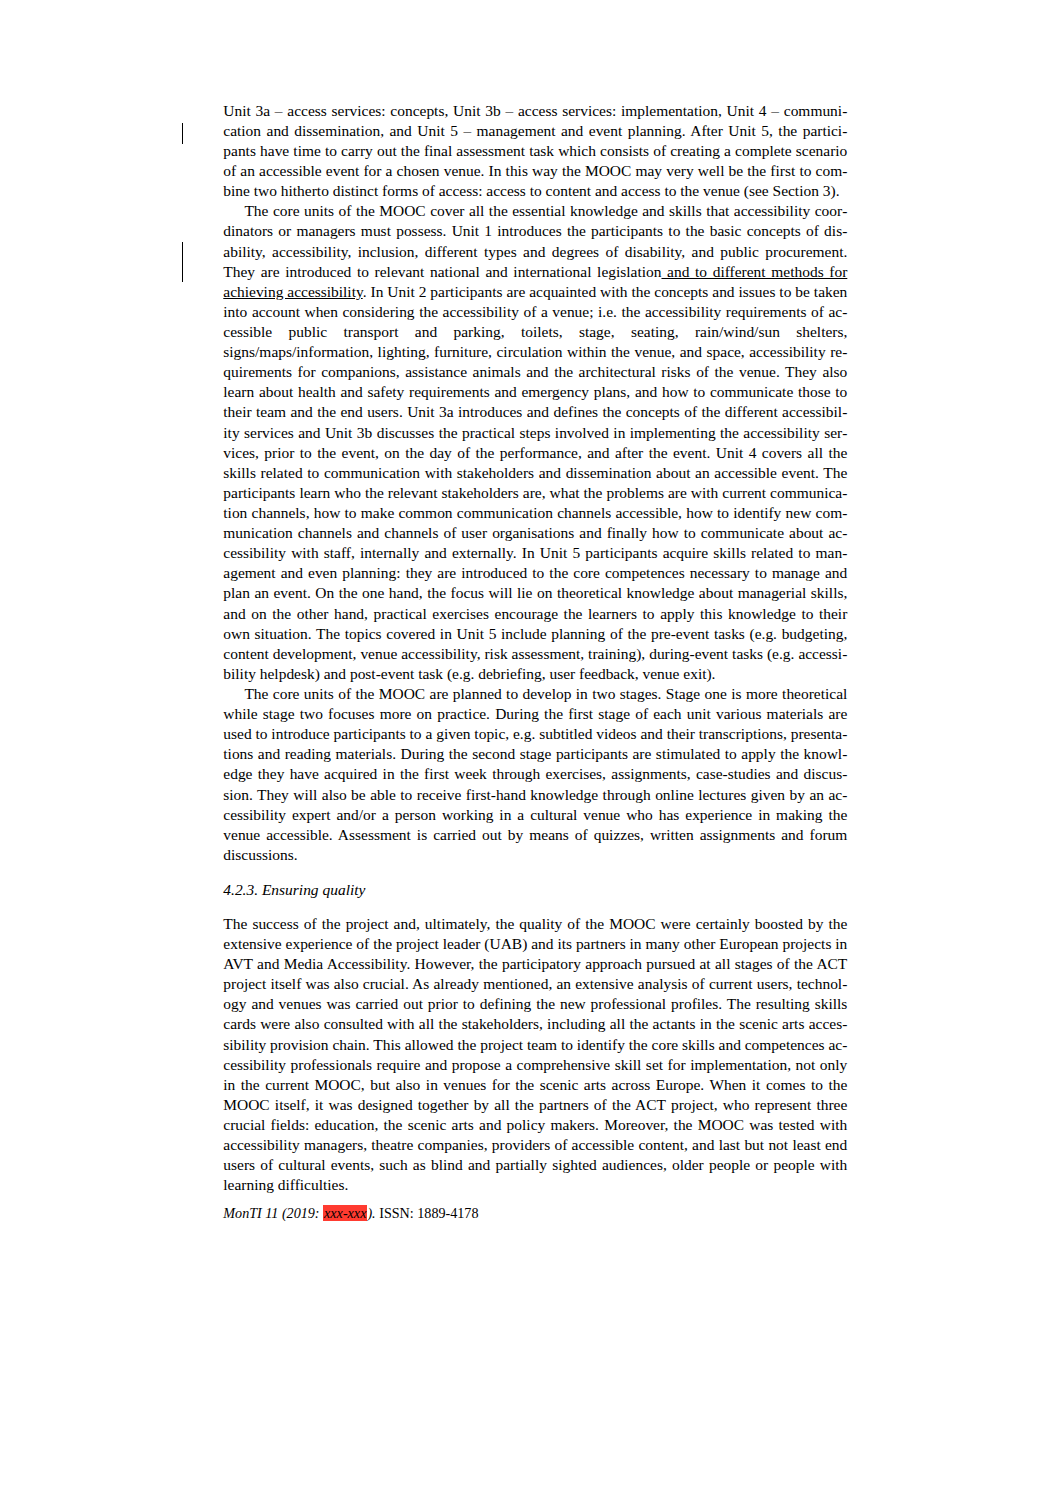Unit 3a – access services: concepts, Unit 3b – access services: implementation, Unit 4 – communication and dissemination, and Unit 5 – management and event planning. After Unit 5, the participants have time to carry out the final assessment task which consists of creating a complete scenario of an accessible event for a chosen venue. In this way the MOOC may very well be the first to combine two hitherto distinct forms of access: access to content and access to the venue (see Section 3).
The core units of the MOOC cover all the essential knowledge and skills that accessibility coordinators or managers must possess. Unit 1 introduces the participants to the basic concepts of disability, accessibility, inclusion, different types and degrees of disability, and public procurement. They are introduced to relevant national and international legislation and to different methods for achieving accessibility. In Unit 2 participants are acquainted with the concepts and issues to be taken into account when considering the accessibility of a venue; i.e. the accessibility requirements of accessible public transport and parking, toilets, stage, seating, rain/wind/sun shelters, signs/maps/information, lighting, furniture, circulation within the venue, and space, accessibility requirements for companions, assistance animals and the architectural risks of the venue. They also learn about health and safety requirements and emergency plans, and how to communicate those to their team and the end users. Unit 3a introduces and defines the concepts of the different accessibility services and Unit 3b discusses the practical steps involved in implementing the accessibility services, prior to the event, on the day of the performance, and after the event. Unit 4 covers all the skills related to communication with stakeholders and dissemination about an accessible event. The participants learn who the relevant stakeholders are, what the problems are with current communication channels, how to make common communication channels accessible, how to identify new communication channels and channels of user organisations and finally how to communicate about accessibility with staff, internally and externally. In Unit 5 participants acquire skills related to management and even planning: they are introduced to the core competences necessary to manage and plan an event. On the one hand, the focus will lie on theoretical knowledge about managerial skills, and on the other hand, practical exercises encourage the learners to apply this knowledge to their own situation. The topics covered in Unit 5 include planning of the pre-event tasks (e.g. budgeting, content development, venue accessibility, risk assessment, training), during-event tasks (e.g. accessibility helpdesk) and post-event task (e.g. debriefing, user feedback, venue exit).
The core units of the MOOC are planned to develop in two stages. Stage one is more theoretical while stage two focuses more on practice. During the first stage of each unit various materials are used to introduce participants to a given topic, e.g. subtitled videos and their transcriptions, presentations and reading materials. During the second stage participants are stimulated to apply the knowledge they have acquired in the first week through exercises, assignments, case-studies and discussion. They will also be able to receive first-hand knowledge through online lectures given by an accessibility expert and/or a person working in a cultural venue who has experience in making the venue accessible. Assessment is carried out by means of quizzes, written assignments and forum discussions.
4.2.3. Ensuring quality
The success of the project and, ultimately, the quality of the MOOC were certainly boosted by the extensive experience of the project leader (UAB) and its partners in many other European projects in AVT and Media Accessibility. However, the participatory approach pursued at all stages of the ACT project itself was also crucial. As already mentioned, an extensive analysis of current users, technology and venues was carried out prior to defining the new professional profiles. The resulting skills cards were also consulted with all the stakeholders, including all the actants in the scenic arts accessibility provision chain. This allowed the project team to identify the core skills and competences accessibility professionals require and propose a comprehensive skill set for implementation, not only in the current MOOC, but also in venues for the scenic arts across Europe. When it comes to the MOOC itself, it was designed together by all the partners of the ACT project, who represent three crucial fields: education, the scenic arts and policy makers. Moreover, the MOOC was tested with accessibility managers, theatre companies, providers of accessible content, and last but not least end users of cultural events, such as blind and partially sighted audiences, older people or people with learning difficulties.
MonTI 11 (2019: xxx-xxx). ISSN: 1889-4178